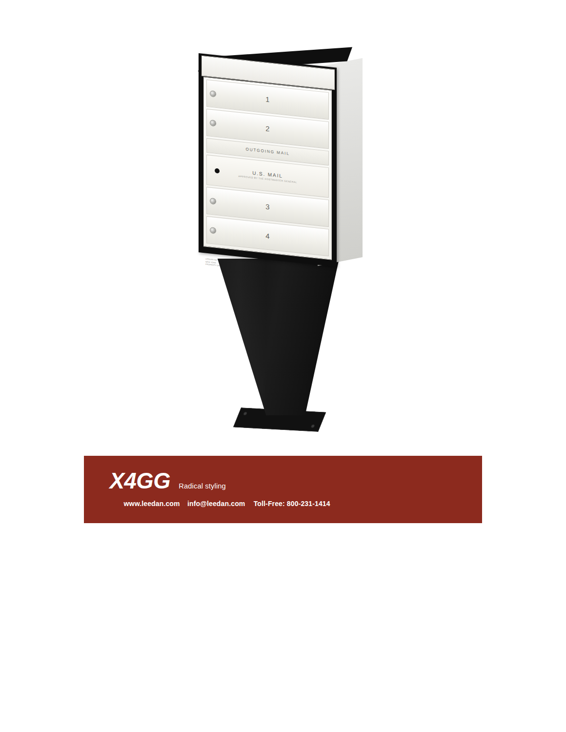1
2
Outgoing Mail
U.S. MAIL Approved by the Postmaster General
3
4
LEEDAN INC.
NEW YORK
PROPERTY OF
X4GG Radical styling
www.leedan.com info@leedan.com Toll-Free: 800-231-1414